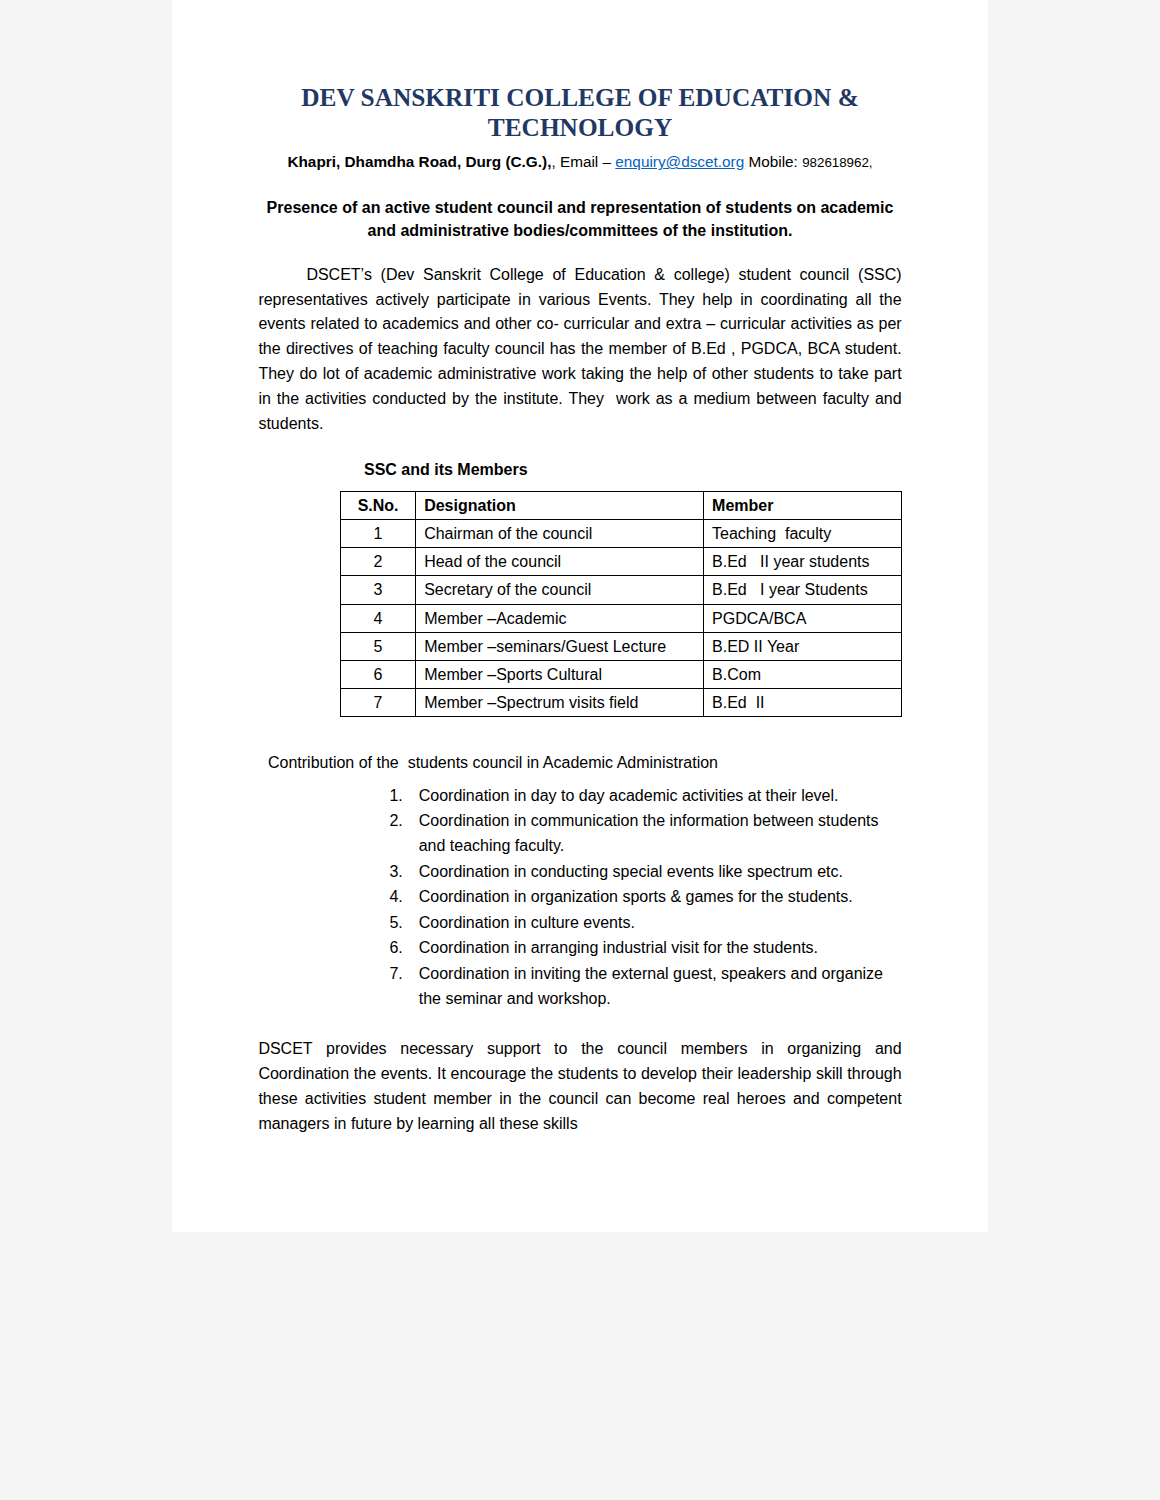DEV SANSKRITI COLLEGE OF EDUCATION & TECHNOLOGY
Khapri, Dhamdha Road, Durg (C.G.),, Email – enquiry@dscet.org Mobile: 982618962,
Presence of an active student council and representation of students on academic and administrative bodies/committees of the institution.
DSCET’s (Dev Sanskrit College of Education & college) student council (SSC) representatives actively participate in various Events. They help in coordinating all the events related to academics and other co- curricular and extra – curricular activities as per the directives of teaching faculty council has the member of B.Ed , PGDCA, BCA student. They do lot of academic administrative work taking the help of other students to take part in the activities conducted by the institute. They work as a medium between faculty and students.
SSC and its Members
| S.No. | Designation | Member |
| --- | --- | --- |
| 1 | Chairman of the council | Teaching faculty |
| 2 | Head of the council | B.Ed II year students |
| 3 | Secretary of the council | B.Ed I year Students |
| 4 | Member –Academic | PGDCA/BCA |
| 5 | Member –seminars/Guest Lecture | B.ED II Year |
| 6 | Member –Sports Cultural | B.Com |
| 7 | Member –Spectrum visits field | B.Ed II |
Contribution of the students council in Academic Administration
Coordination in day to day academic activities at their level.
Coordination in communication the information between students and teaching faculty.
Coordination in conducting special events like spectrum etc.
Coordination in organization sports & games for the students.
Coordination in culture events.
Coordination in arranging industrial visit for the students.
Coordination in inviting the external guest, speakers and organize the seminar and workshop.
DSCET provides necessary support to the council members in organizing and Coordination the events. It encourage the students to develop their leadership skill through these activities student member in the council can become real heroes and competent managers in future by learning all these skills